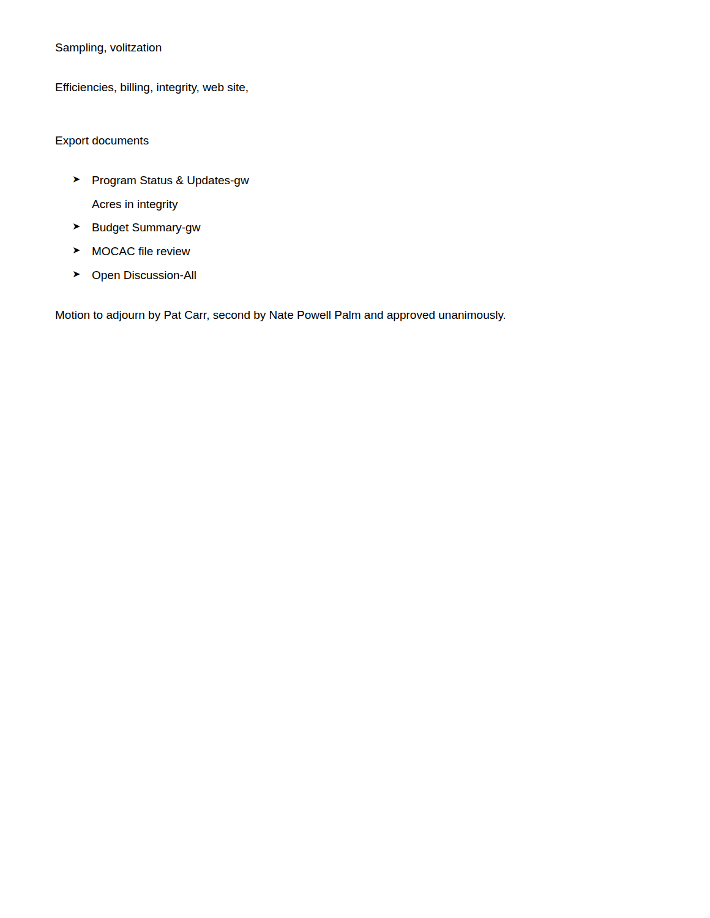Sampling, volitzation
Efficiencies, billing, integrity, web site,
Export documents
Program Status & Updates-gw
Acres in integrity
Budget Summary-gw
MOCAC file review
Open Discussion-All
Motion to adjourn by Pat Carr, second by Nate Powell Palm and approved unanimously.